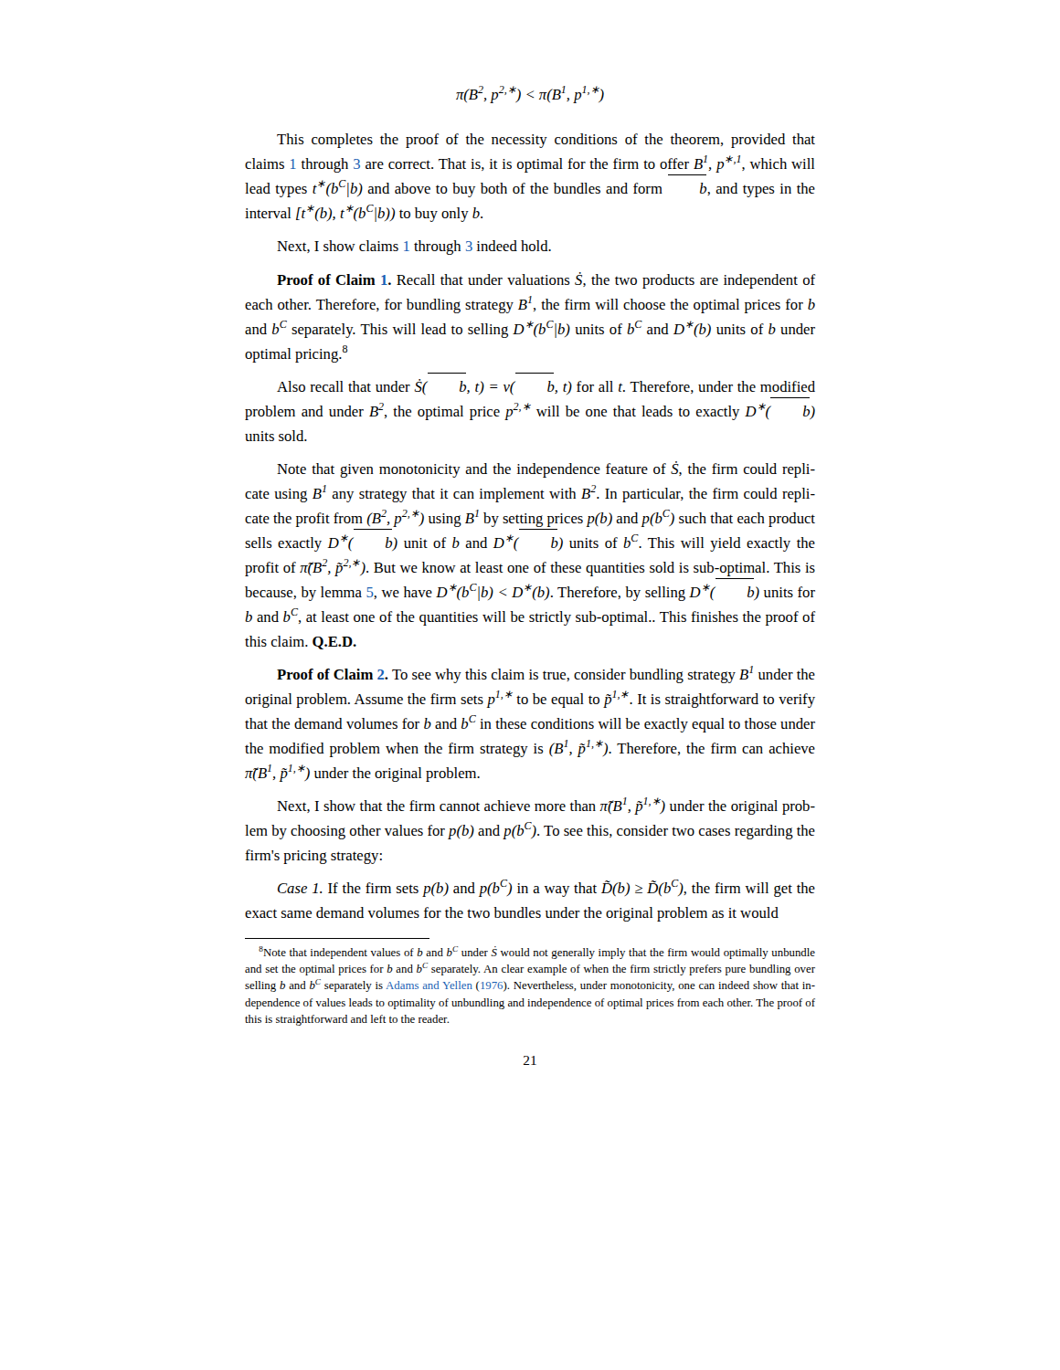π(B2, p2,∗) < π(B1, p1,∗)
This completes the proof of the necessity conditions of the theorem, provided that claims 1 through 3 are correct. That is, it is optimal for the firm to offer B1, p∗,1, which will lead types t∗(bC|b) and above to buy both of the bundles and form b, and types in the interval [t∗(b), t∗(bC|b)) to buy only b.
Next, I show claims 1 through 3 indeed hold.
Proof of Claim 1. Recall that under valuations Ṡ, the two products are independent of each other. Therefore, for bundling strategy B1, the firm will choose the optimal prices for b and bC separately. This will lead to selling D∗(bC|b) units of bC and D∗(b) units of b under optimal pricing.8
Also recall that under Ṡ(b, t) = v(b, t) for all t. Therefore, under the modified problem and under B2, the optimal price p2,∗ will be one that leads to exactly D∗(b) units sold.
Note that given monotonicity and the independence feature of Ṡ, the firm could replicate using B1 any strategy that it can implement with B2. In particular, the firm could replicate the profit from (B2, p2,∗) using B1 by setting prices p(b) and p(bC) such that each product sells exactly D∗(b) unit of b and D∗(b) units of bC. This will yield exactly the profit of π̃(B2, p̃2,∗). But we know at least one of these quantities sold is sub-optimal. This is because, by lemma 5, we have D∗(bC|b) < D∗(b). Therefore, by selling D∗(b) units for b and bC, at least one of the quantities will be strictly sub-optimal.. This finishes the proof of this claim. Q.E.D.
Proof of Claim 2. To see why this claim is true, consider bundling strategy B1 under the original problem. Assume the firm sets p1,∗ to be equal to p̃1,∗. It is straightforward to verify that the demand volumes for b and bC in these conditions will be exactly equal to those under the modified problem when the firm strategy is (B1, p̃1,∗). Therefore, the firm can achieve π̃(B1, p̃1,∗) under the original problem.
Next, I show that the firm cannot achieve more than π̃(B1, p̃1,∗) under the original problem by choosing other values for p(b) and p(bC). To see this, consider two cases regarding the firm's pricing strategy:
Case 1. If the firm sets p(b) and p(bC) in a way that D̃(b) ≥ D̃(bC), the firm will get the exact same demand volumes for the two bundles under the original problem as it would
8 Note that independent values of b and bC under Ṡ would not generally imply that the firm would optimally unbundle and set the optimal prices for b and bC separately. An clear example of when the firm strictly prefers pure bundling over selling b and bC separately is Adams and Yellen (1976). Nevertheless, under monotonicity, one can indeed show that independence of values leads to optimality of unbundling and independence of optimal prices from each other. The proof of this is straightforward and left to the reader.
21